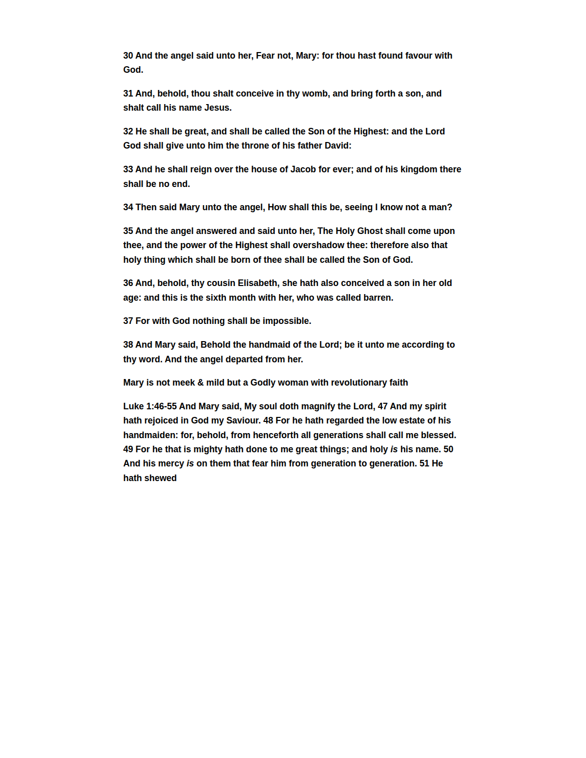30 And the angel said unto her, Fear not, Mary: for thou hast found favour with God.
31 And, behold, thou shalt conceive in thy womb, and bring forth a son, and shalt call his name Jesus.
32 He shall be great, and shall be called the Son of the Highest: and the Lord God shall give unto him the throne of his father David:
33 And he shall reign over the house of Jacob for ever; and of his kingdom there shall be no end.
34 Then said Mary unto the angel, How shall this be, seeing I know not a man?
35 And the angel answered and said unto her, The Holy Ghost shall come upon thee, and the power of the Highest shall overshadow thee: therefore also that holy thing which shall be born of thee shall be called the Son of God.
36 And, behold, thy cousin Elisabeth, she hath also conceived a son in her old age: and this is the sixth month with her, who was called barren.
37 For with God nothing shall be impossible.
38 And Mary said, Behold the handmaid of the Lord; be it unto me according to thy word. And the angel departed from her.
Mary is not meek & mild but a Godly woman with revolutionary faith
Luke 1:46-55 And Mary said, My soul doth magnify the Lord, 47 And my spirit hath rejoiced in God my Saviour. 48 For he hath regarded the low estate of his handmaiden: for, behold, from henceforth all generations shall call me blessed. 49 For he that is mighty hath done to me great things; and holy is his name. 50 And his mercy is on them that fear him from generation to generation. 51 He hath shewed